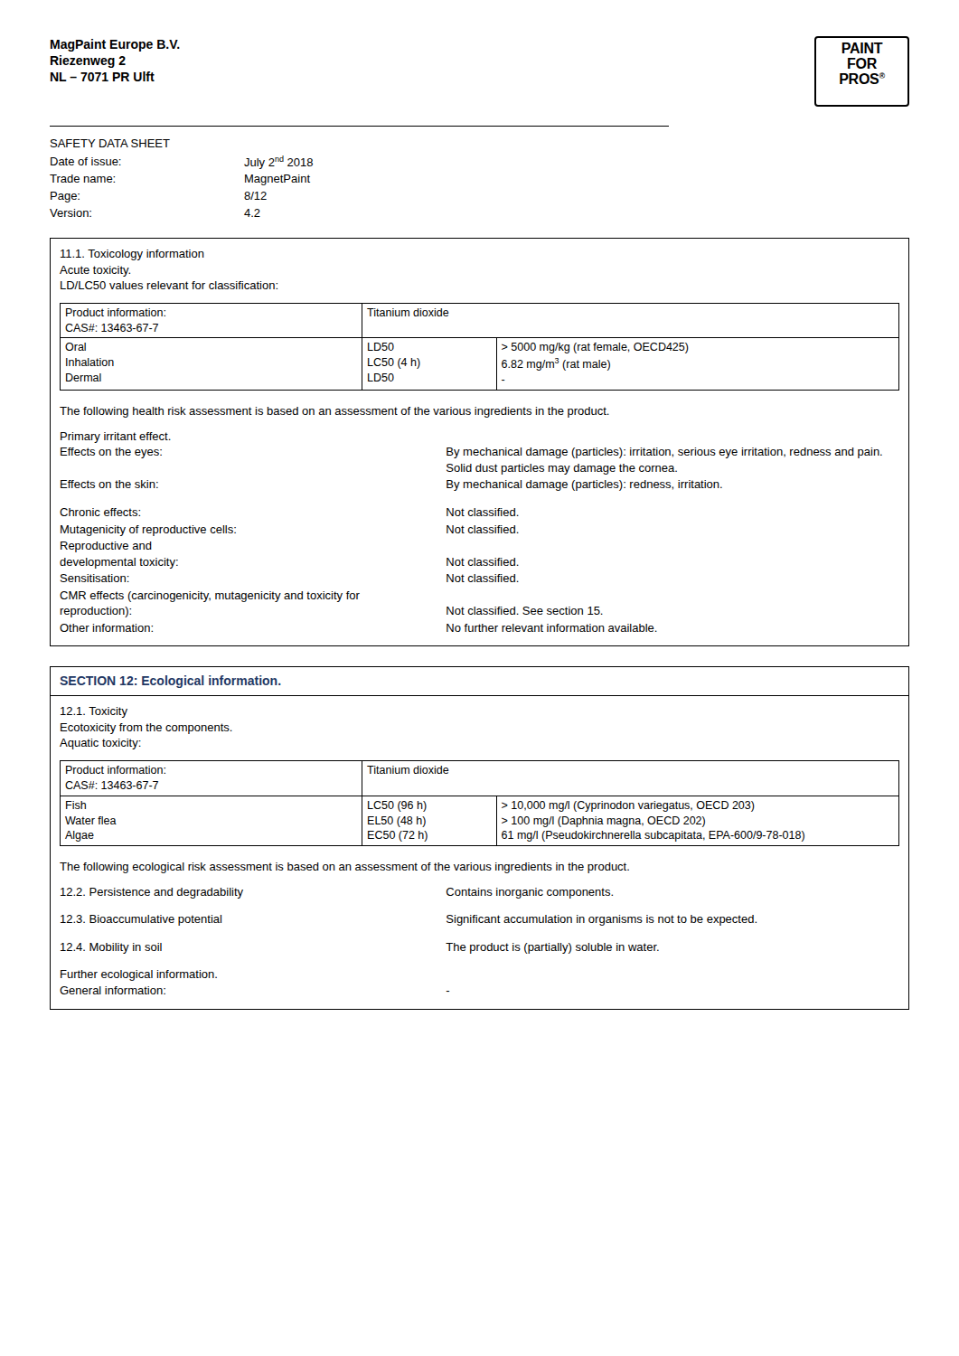MagPaint Europe B.V.
Riezenweg 2
NL – 7071 PR Ulft
PAINT FOR PROS®
SAFETY DATA SHEET
| Date of issue: | July 2 nd 2018 |
| Trade name: | MagnetPaint |
| Page: | 8/12 |
| Version: | 4.2 |
11.1. Toxicology information
Acute toxicity.
LD/LC50 values relevant for classification:
| Product information: CAS#: 13463-67-7 | Titanium dioxide |
| Oral Inhalation Dermal | LD50 LC50 (4 h) LD50 | > 5000 mg/kg (rat female, OECD425) 6.82 mg/m 3 (rat male) - |
The following health risk assessment is based on an assessment of the various ingredients in the product.
Primary irritant effect.
| Effects on the eyes: | By mechanical damage (particles): irritation, serious eye irritation, redness and pain. Solid dust particles may damage the cornea. |
| Effects on the skin: | By mechanical damage (particles): redness, irritation. |
| Chronic effects: | Not classified. |
| Mutagenicity of reproductive cells: | Not classified. |
| Reproductive and developmental toxicity: | Not classified. |
| Sensitisation: | Not classified. |
| CMR effects (carcinogenicity, mutagenicity and toxicity for reproduction): | Not classified. See section 15. |
| Other information: | No further relevant information available. |
SECTION 12: Ecological information.
12.1. Toxicity
Ecotoxicity from the components.
Aquatic toxicity:
| Product information: CAS#: 13463-67-7 | Titanium dioxide |
| Fish Water flea Algae | LC50 (96 h) EL50 (48 h) EC50 (72 h) | > 10,000 mg/l (Cyprinodon variegatus, OECD 203) > 100 mg/l (Daphnia magna, OECD 202) 61 mg/l (Pseudokirchnerella subcapitata, EPA-600/9-78-018) |
The following ecological risk assessment is based on an assessment of the various ingredients in the product.
| 12.2. Persistence and degradability | Contains inorganic components. |
| 12.3. Bioaccumulative potential | Significant accumulation in organisms is not to be expected. |
| 12.4. Mobility in soil | The product is (partially) soluble in water. |
Further ecological information.
| General information: | - |